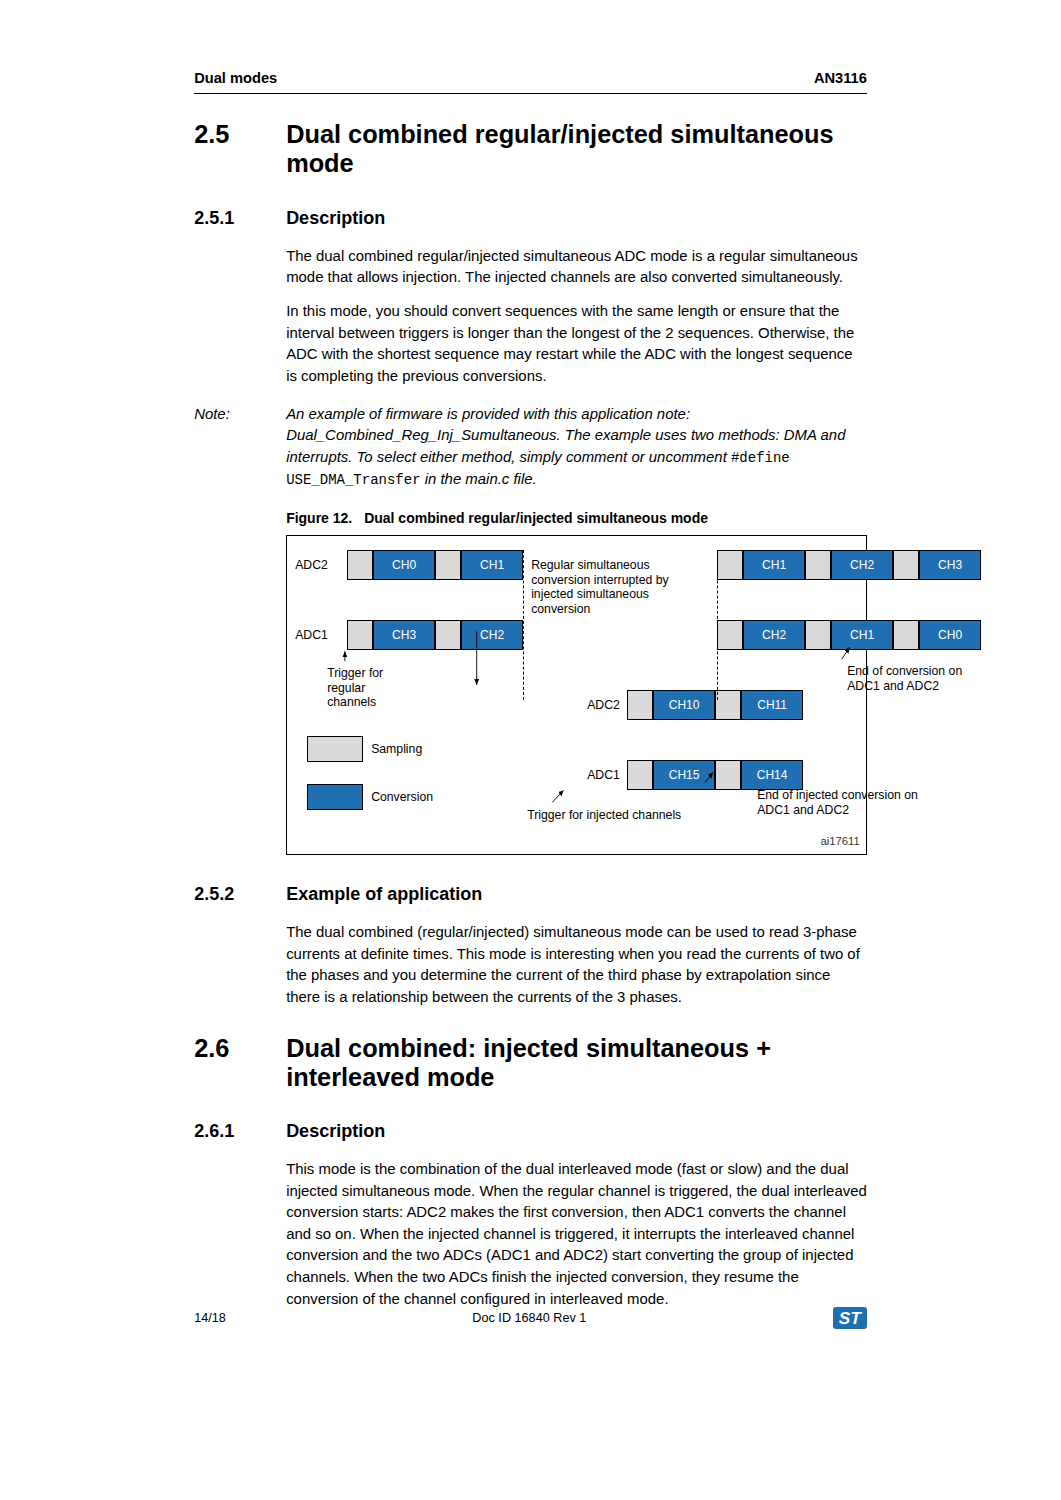Dual modes
AN3116
2.5
Dual combined regular/injected simultaneous mode
2.5.1
Description
The dual combined regular/injected simultaneous ADC mode is a regular simultaneous mode that allows injection. The injected channels are also converted simultaneously.
In this mode, you should convert sequences with the same length or ensure that the interval between triggers is longer than the longest of the 2 sequences. Otherwise, the ADC with the shortest sequence may restart while the ADC with the longest sequence is completing the previous conversions.
Note:
An example of firmware is provided with this application note: Dual_Combined_Reg_Inj_Sumultaneous. The example uses two methods: DMA and interrupts. To select either method, simply comment or uncomment #define USE_DMA_Transfer in the main.c file.
Figure 12. Dual combined regular/injected simultaneous mode
ADC2
ADC1
ADC2
ADC1
CH0
CH1
CH1
CH2
CH3
CH3
CH2
CH2
CH1
CH0
CH10
CH11
CH15
CH14
Regular simultaneous conversion interrupted by injected simultaneous conversion
End of conversion on ADC1 and ADC2
End of injected conversion on ADC1 and ADC2
Trigger for regular channels
Trigger for injected channels
Sampling
Conversion
ai17611
2.5.2
Example of application
The dual combined (regular/injected) simultaneous mode can be used to read 3-phase currents at definite times. This mode is interesting when you read the currents of two of the phases and you determine the current of the third phase by extrapolation since there is a relationship between the currents of the 3 phases.
2.6
Dual combined: injected simultaneous + interleaved mode
2.6.1
Description
This mode is the combination of the dual interleaved mode (fast or slow) and the dual injected simultaneous mode. When the regular channel is triggered, the dual interleaved conversion starts: ADC2 makes the first conversion, then ADC1 converts the channel and so on. When the injected channel is triggered, it interrupts the interleaved channel conversion and the two ADCs (ADC1 and ADC2) start converting the group of injected channels. When the two ADCs finish the injected conversion, they resume the conversion of the channel configured in interleaved mode.
14/18
Doc ID 16840 Rev 1
ST